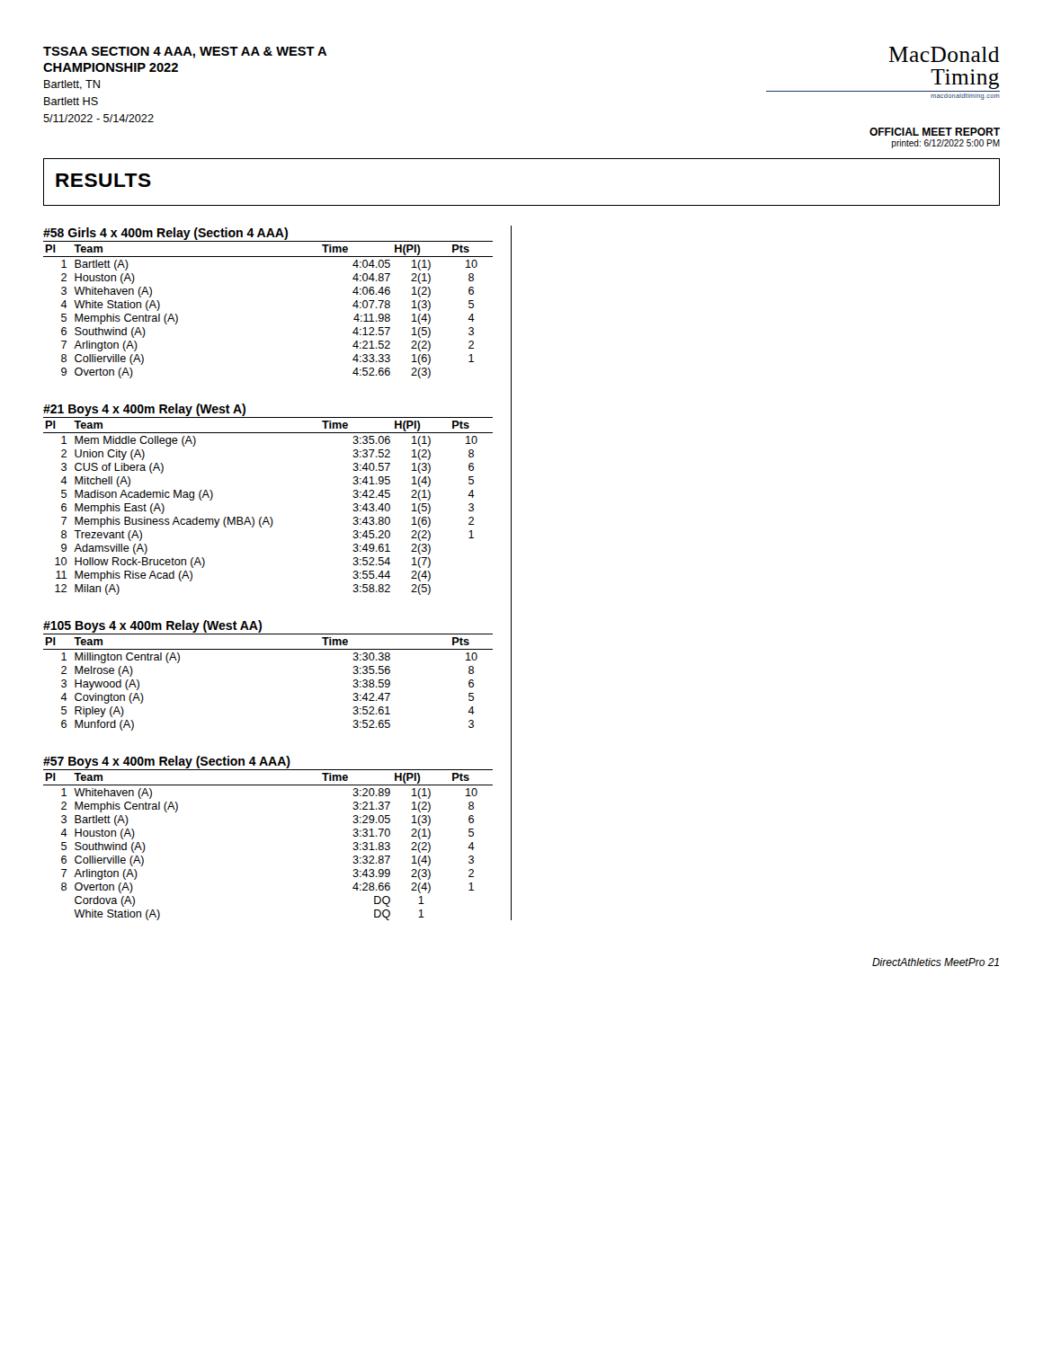TSSAA SECTION 4 AAA, WEST AA & WEST A
CHAMPIONSHIP 2022
Bartlett, TN
Bartlett HS
5/11/2022 - 5/14/2022
MacDonald Timing
macdonaldtiming.com
OFFICIAL MEET REPORT
printed: 6/12/2022 5:00 PM
RESULTS
#58 Girls 4 x 400m Relay (Section 4 AAA)
| Pl | Team | Time | H(Pl) | Pts |
| --- | --- | --- | --- | --- |
| 1 | Bartlett (A) | 4:04.05 | 1(1) | 10 |
| 2 | Houston (A) | 4:04.87 | 2(1) | 8 |
| 3 | Whitehaven (A) | 4:06.46 | 1(2) | 6 |
| 4 | White Station (A) | 4:07.78 | 1(3) | 5 |
| 5 | Memphis Central (A) | 4:11.98 | 1(4) | 4 |
| 6 | Southwind (A) | 4:12.57 | 1(5) | 3 |
| 7 | Arlington (A) | 4:21.52 | 2(2) | 2 |
| 8 | Collierville (A) | 4:33.33 | 1(6) | 1 |
| 9 | Overton (A) | 4:52.66 | 2(3) | |
#21 Boys 4 x 400m Relay (West A)
| Pl | Team | Time | H(Pl) | Pts |
| --- | --- | --- | --- | --- |
| 1 | Mem Middle College (A) | 3:35.06 | 1(1) | 10 |
| 2 | Union City (A) | 3:37.52 | 1(2) | 8 |
| 3 | CUS of Libera (A) | 3:40.57 | 1(3) | 6 |
| 4 | Mitchell (A) | 3:41.95 | 1(4) | 5 |
| 5 | Madison Academic Mag (A) | 3:42.45 | 2(1) | 4 |
| 6 | Memphis East (A) | 3:43.40 | 1(5) | 3 |
| 7 | Memphis Business Academy (MBA) (A) | 3:43.80 | 1(6) | 2 |
| 8 | Trezevant (A) | 3:45.20 | 2(2) | 1 |
| 9 | Adamsville (A) | 3:49.61 | 2(3) | |
| 10 | Hollow Rock-Bruceton (A) | 3:52.54 | 1(7) | |
| 11 | Memphis Rise Acad (A) | 3:55.44 | 2(4) | |
| 12 | Milan (A) | 3:58.82 | 2(5) | |
#105 Boys 4 x 400m Relay (West AA)
| Pl | Team | Time | | Pts |
| --- | --- | --- | --- | --- |
| 1 | Millington Central (A) | 3:30.38 | | 10 |
| 2 | Melrose (A) | 3:35.56 | | 8 |
| 3 | Haywood (A) | 3:38.59 | | 6 |
| 4 | Covington (A) | 3:42.47 | | 5 |
| 5 | Ripley (A) | 3:52.61 | | 4 |
| 6 | Munford (A) | 3:52.65 | | 3 |
#57 Boys 4 x 400m Relay (Section 4 AAA)
| Pl | Team | Time | H(Pl) | Pts |
| --- | --- | --- | --- | --- |
| 1 | Whitehaven (A) | 3:20.89 | 1(1) | 10 |
| 2 | Memphis Central (A) | 3:21.37 | 1(2) | 8 |
| 3 | Bartlett (A) | 3:29.05 | 1(3) | 6 |
| 4 | Houston (A) | 3:31.70 | 2(1) | 5 |
| 5 | Southwind (A) | 3:31.83 | 2(2) | 4 |
| 6 | Collierville (A) | 3:32.87 | 1(4) | 3 |
| 7 | Arlington (A) | 3:43.99 | 2(3) | 2 |
| 8 | Overton (A) | 4:28.66 | 2(4) | 1 |
| | Cordova (A) | DQ | 1 | |
| | White Station (A) | DQ | 1 | |
DirectAthletics MeetPro 21